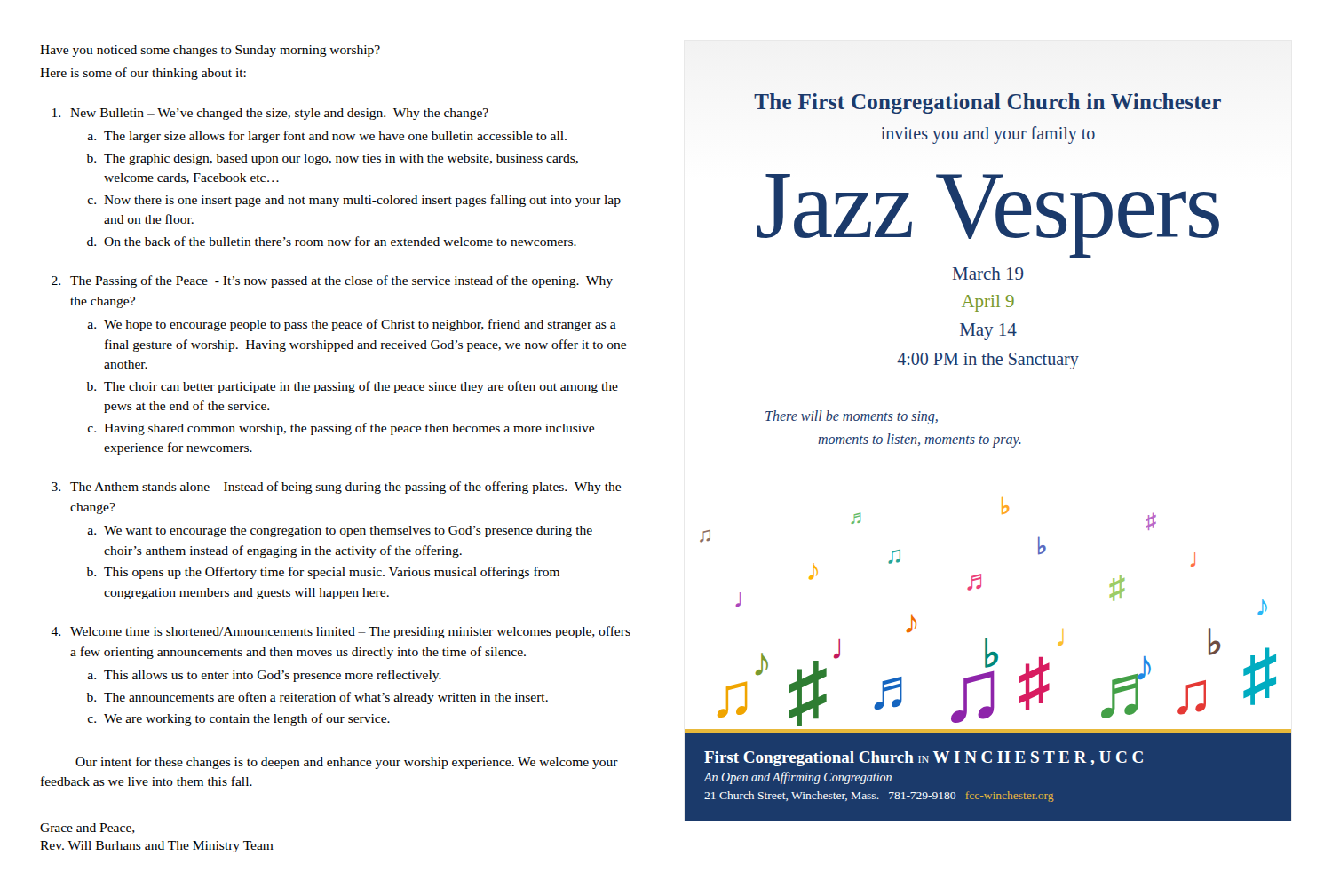Have you noticed some changes to Sunday morning worship?
Here is some of our thinking about it:
New Bulletin – We’ve changed the size, style and design. Why the change?
The larger size allows for larger font and now we have one bulletin accessible to all.
The graphic design, based upon our logo, now ties in with the website, business cards, welcome cards, Facebook etc…
Now there is one insert page and not many multi-colored insert pages falling out into your lap and on the floor.
On the back of the bulletin there’s room now for an extended welcome to newcomers.
The Passing of the Peace - It’s now passed at the close of the service instead of the opening. Why the change?
We hope to encourage people to pass the peace of Christ to neighbor, friend and stranger as a final gesture of worship. Having worshipped and received God’s peace, we now offer it to one another.
The choir can better participate in the passing of the peace since they are often out among the pews at the end of the service.
Having shared common worship, the passing of the peace then becomes a more inclusive experience for newcomers.
The Anthem stands alone – Instead of being sung during the passing of the offering plates. Why the change?
We want to encourage the congregation to open themselves to God’s presence during the choir’s anthem instead of engaging in the activity of the offering.
This opens up the Offertory time for special music. Various musical offerings from congregation members and guests will happen here.
Welcome time is shortened/Announcements limited – The presiding minister welcomes people, offers a few orienting announcements and then moves us directly into the time of silence.
This allows us to enter into God’s presence more reflectively.
The announcements are often a reiteration of what’s already written in the insert.
We are working to contain the length of our service.
Our intent for these changes is to deepen and enhance your worship experience. We welcome your feedback as we live into them this fall.
Grace and Peace,
Rev. Will Burhans and The Ministry Team
The First Congregational Church in Winchester
invites you and your family to
Jazz Vespers
March 19
April 9
May 14
4:00 PM in the Sanctuary
There will be moments to sing,
moments to listen, moments to pray.
♫ ♪ ♯ ♩ ♬ ♪ ♫ ♭ ♯ ♩ ♬ ♪ ♫ ♭ ♯ ♩ ♪ ♫ ♬ ♭ ♯ ♩ ♪ ♫ ♬ ♭ ♯
First Congregational Church IN W I N C H E S T E R , U C C
An Open and Affirming Congregation
21 Church Street, Winchester, Mass. 781-729-9180 fcc-winchester.org